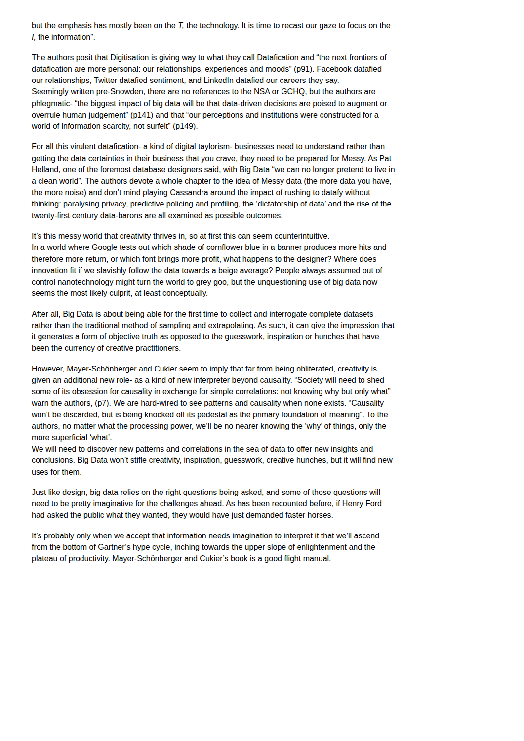but the emphasis has mostly been on the T, the technology. It is time to recast our gaze to focus on the I, the information”.
The authors posit that Digitisation is giving way to what they call Datafication and “the next frontiers of datafication are more personal: our relationships, experiences and moods” (p91). Facebook datafied our relationships, Twitter datafied sentiment, and LinkedIn datafied our careers they say.
Seemingly written pre-Snowden, there are no references to the NSA or GCHQ, but the authors are phlegmatic- “the biggest impact of big data will be that data-driven decisions are poised to augment or overrule human judgement” (p141) and that “our perceptions and institutions were constructed for a world of information scarcity, not surfeit” (p149).
For all this virulent datafication- a kind of digital taylorism- businesses need to understand rather than getting the data certainties in their business that you crave, they need to be prepared for Messy. As Pat Helland, one of the foremost database designers said, with Big Data “we can no longer pretend to live in a clean world”. The authors devote a whole chapter to the idea of Messy data (the more data you have, the more noise) and don’t mind playing Cassandra around the impact of rushing to datafy without thinking: paralysing privacy, predictive policing and profiling, the ‘dictatorship of data’ and the rise of the twenty-first century data-barons are all examined as possible outcomes.
It’s this messy world that creativity thrives in, so at first this can seem counterintuitive.
In a world where Google tests out which shade of cornflower blue in a banner produces more hits and therefore more return, or which font brings more profit, what happens to the designer? Where does innovation fit if we slavishly follow the data towards a beige average? People always assumed out of control nanotechnology might turn the world to grey goo, but the unquestioning use of big data now seems the most likely culprit, at least conceptually.
After all, Big Data is about being able for the first time to collect and interrogate complete datasets rather than the traditional method of sampling and extrapolating. As such, it can give the impression that it generates a form of objective truth as opposed to the guesswork, inspiration or hunches that have been the currency of creative practitioners.
However, Mayer-Schönberger and Cukier seem to imply that far from being obliterated, creativity is given an additional new role- as a kind of new interpreter beyond causality. “Society will need to shed some of its obsession for causality in exchange for simple correlations: not knowing why but only what” warn the authors, (p7). We are hard-wired to see patterns and causality when none exists. “Causality won’t be discarded, but is being knocked off its pedestal as the primary foundation of meaning”. To the authors, no matter what the processing power, we’ll be no nearer knowing the ‘why’ of things, only the more superficial ‘what’.
We will need to discover new patterns and correlations in the sea of data to offer new insights and conclusions. Big Data won’t stifle creativity, inspiration, guesswork, creative hunches, but it will find new uses for them.
Just like design, big data relies on the right questions being asked, and some of those questions will need to be pretty imaginative for the challenges ahead. As has been recounted before, if Henry Ford had asked the public what they wanted, they would have just demanded faster horses.
It’s probably only when we accept that information needs imagination to interpret it that we’ll ascend from the bottom of Gartner’s hype cycle, inching towards the upper slope of enlightenment and the plateau of productivity. Mayer-Schönberger and Cukier’s book is a good flight manual.